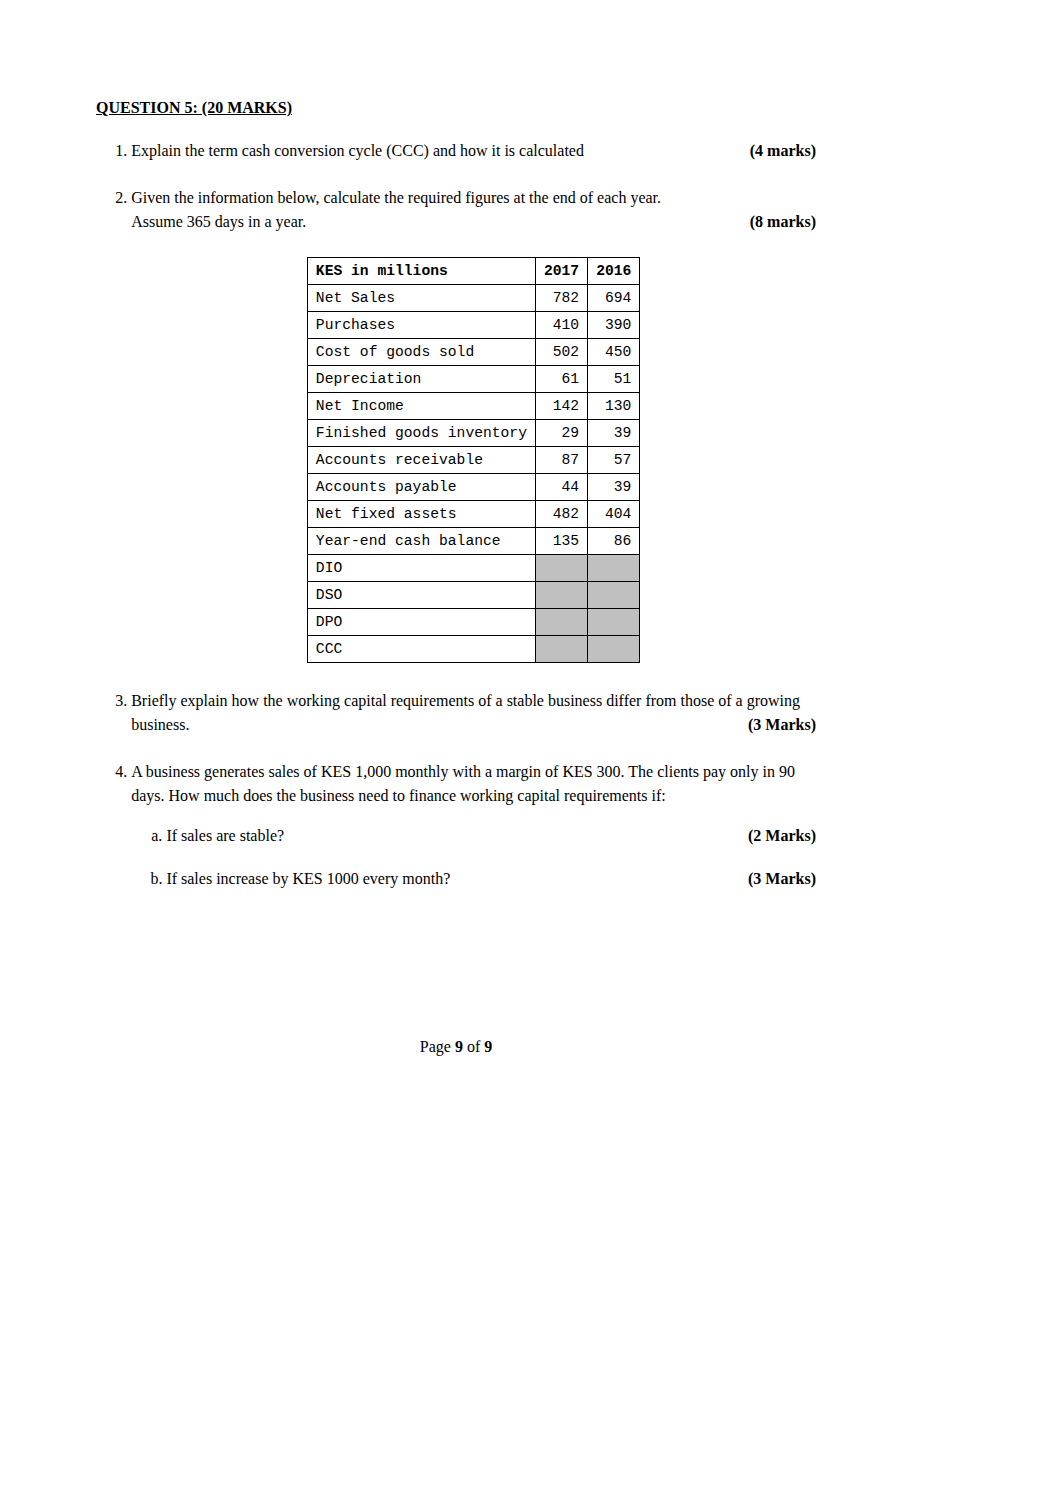QUESTION 5: (20 MARKS)
Explain the term cash conversion cycle (CCC) and how it is calculated (4 marks)
Given the information below, calculate the required figures at the end of each year.
Assume 365 days in a year. (8 marks)
| KES in millions | 2017 | 2016 |
| --- | --- | --- |
| Net Sales | 782 | 694 |
| Purchases | 410 | 390 |
| Cost of goods sold | 502 | 450 |
| Depreciation | 61 | 51 |
| Net Income | 142 | 130 |
| Finished goods inventory | 29 | 39 |
| Accounts receivable | 87 | 57 |
| Accounts payable | 44 | 39 |
| Net fixed assets | 482 | 404 |
| Year-end cash balance | 135 | 86 |
| DIO | | |
| DSO | | |
| DPO | | |
| CCC | | |
Briefly explain how the working capital requirements of a stable business differ from those of a growing business. (3 Marks)
A business generates sales of KES 1,000 monthly with a margin of KES 300. The clients pay only in 90 days. How much does the business need to finance working capital requirements if:
If sales are stable? (2 Marks)
If sales increase by KES 1000 every month? (3 Marks)
Page 9 of 9